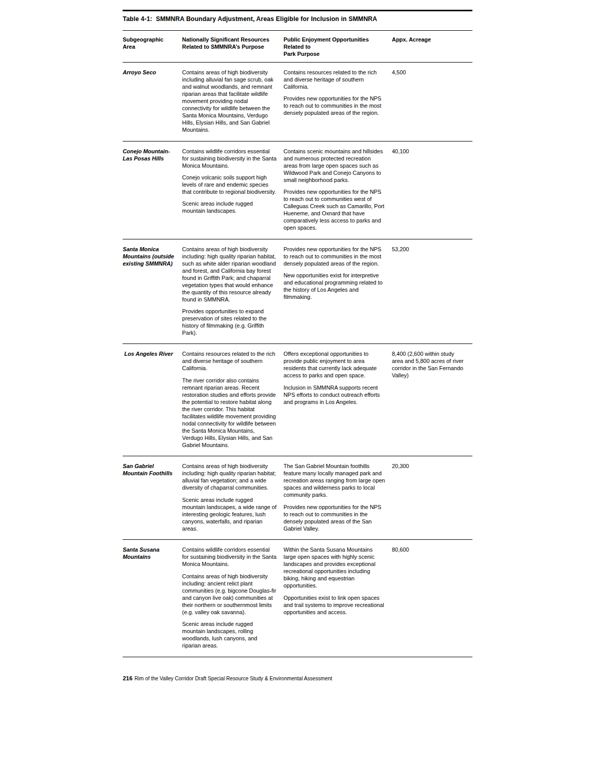Table 4-1: SMMNRA Boundary Adjustment, Areas Eligible for Inclusion in SMMNRA
| Subgeographic Area | Nationally Significant Resources Related to SMMNRA’s Purpose | Public Enjoyment Opportunities Related to Park Purpose | Appx. Acreage |
| --- | --- | --- | --- |
| Arroyo Seco | Contains areas of high biodiversity including alluvial fan sage scrub, oak and walnut woodlands, and remnant riparian areas that facilitate wildlife movement providing nodal connectivity for wildlife between the Santa Monica Mountains, Verdugo Hills, Elysian Hills, and San Gabriel Mountains. | Contains resources related to the rich and diverse heritage of southern California. Provides new opportunities for the NPS to reach out to communities in the most densely populated areas of the region. | 4,500 |
| Conejo Mountain-Las Posas Hills | Contains wildlife corridors essential for sustaining biodiversity in the Santa Monica Mountains. Conejo volcanic soils support high levels of rare and endemic species that contribute to regional biodiversity. Scenic areas include rugged mountain landscapes. | Contains scenic mountains and hillsides and numerous protected recreation areas from large open spaces such as Wildwood Park and Conejo Canyons to small neighborhood parks. Provides new opportunities for the NPS to reach out to communities west of Calleguas Creek such as Camarillo, Port Hueneme, and Oxnard that have comparatively less access to parks and open spaces. | 40,100 |
| Santa Monica Mountains (outside existing SMMNRA) | Contains areas of high biodiversity including: high quality riparian habitat, such as white alder riparian woodland and forest, and California bay forest found in Griffith Park; and chaparral vegetation types that would enhance the quantity of this resource already found in SMMNRA. Provides opportunities to expand preservation of sites related to the history of filmmaking (e.g. Griffith Park). | Provides new opportunities for the NPS to reach out to communities in the most densely populated areas of the region. New opportunities exist for interpretive and educational programming related to the history of Los Angeles and filmmaking. | 53,200 |
| Los Angeles River | Contains resources related to the rich and diverse heritage of southern California. The river corridor also contains remnant riparian areas. Recent restoration studies and efforts provide the potential to restore habitat along the river corridor. This habitat facilitates wildlife movement providing nodal connectivity for wildlife between the Santa Monica Mountains, Verdugo Hills, Elysian Hills, and San Gabriel Mountains. | Offers exceptional opportunities to provide public enjoyment to area residents that currently lack adequate access to parks and open space. Inclusion in SMMNRA supports recent NPS efforts to conduct outreach efforts and programs in Los Angeles. | 8,400 (2,600 within study area and 5,800 acres of river corridor in the San Fernando Valley) |
| San Gabriel Mountain Foothills | Contains areas of high biodiversity including: high quality riparian habitat; alluvial fan vegetation; and a wide diversity of chaparral communities. Scenic areas include rugged mountain landscapes, a wide range of interesting geologic features, lush canyons, waterfalls, and riparian areas. | The San Gabriel Mountain foothills feature many locally managed park and recreation areas ranging from large open spaces and wilderness parks to local community parks. Provides new opportunities for the NPS to reach out to communities in the densely populated areas of the San Gabriel Valley. | 20,300 |
| Santa Susana Mountains | Contains wildlife corridors essential for sustaining biodiversity in the Santa Monica Mountains. Contains areas of high biodiversity including: ancient relict plant communities (e.g. bigcone Douglas-fir and canyon live oak) communities at their northern or southernmost limits (e.g. valley oak savanna). Scenic areas include rugged mountain landscapes, rolling woodlands, lush canyons, and riparian areas. | Within the Santa Susana Mountains large open spaces with highly scenic landscapes and provides exceptional recreational opportunities including biking, hiking and equestrian opportunities. Opportunities exist to link open spaces and trail systems to improve recreational opportunities and access. | 80,600 |
216 Rim of the Valley Corridor Draft Special Resource Study & Environmental Assessment